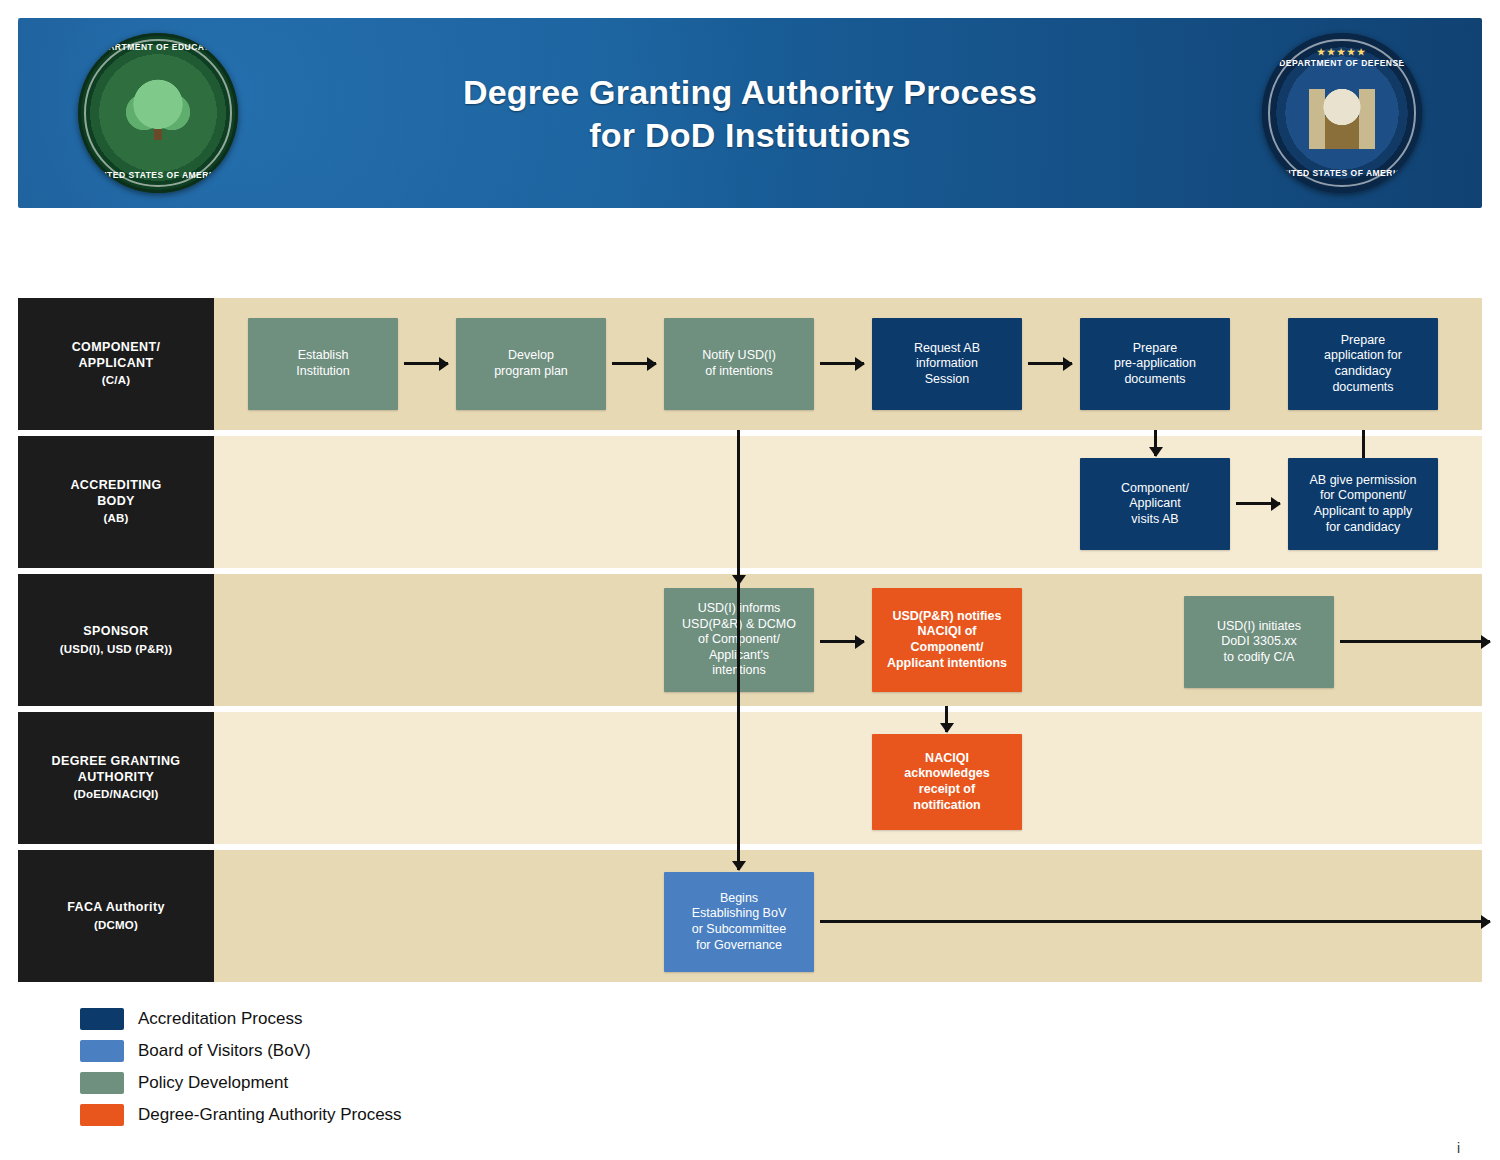DEPARTMENT OF EDUCATION
UNITED STATES OF AMERICA
Degree Granting Authority Process
for DoD Institutions
★★★★★
DEPARTMENT OF DEFENSE
UNITED STATES OF AMERICA
COMPONENT/
APPLICANT (C/A)
Establish
Institution
Develop
program plan
Notify USD(I)
of intentions
Request AB
information
Session
Prepare
pre-application
documents
Prepare
application for
candidacy
documents
ACCREDITING
BODY (AB)
Component/
Applicant
visits AB
AB give permission
for Component/
Applicant to apply
for candidacy
SPONSOR (USD(I), USD (P&R))
USD(I) informs
USD(P&R) & DCMO
of Component/
Applicant's
intentions
USD(P&R) notifies
NACIQI of
Component/
Applicant intentions
USD(I) initiates
DoDI 3305.xx
to codify C/A
DEGREE GRANTING
AUTHORITY (DoED/NACIQI)
NACIQI
acknowledges
receipt of
notification
FACA Authority (DCMO)
Begins
Establishing BoV
or Subcommittee
for Governance
Accreditation Process
Board of Visitors (BoV)
Policy Development
Degree-Granting Authority Process
i